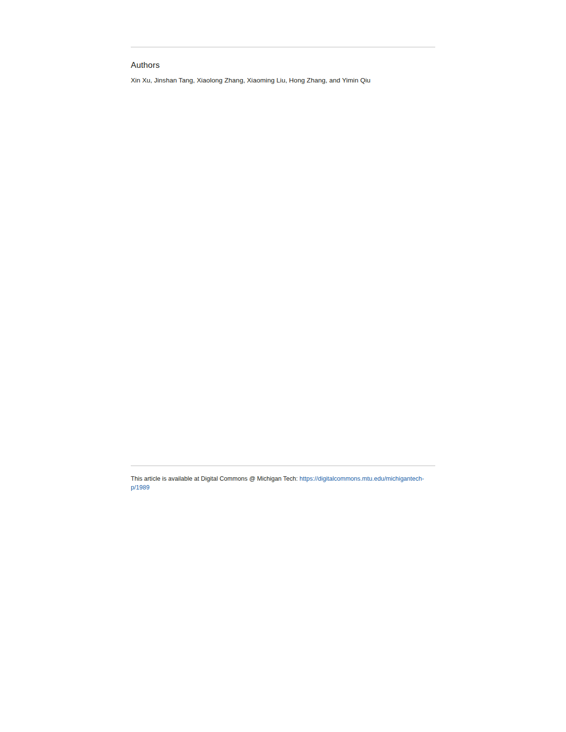Authors
Xin Xu, Jinshan Tang, Xiaolong Zhang, Xiaoming Liu, Hong Zhang, and Yimin Qiu
This article is available at Digital Commons @ Michigan Tech: https://digitalcommons.mtu.edu/michigantech-p/1989